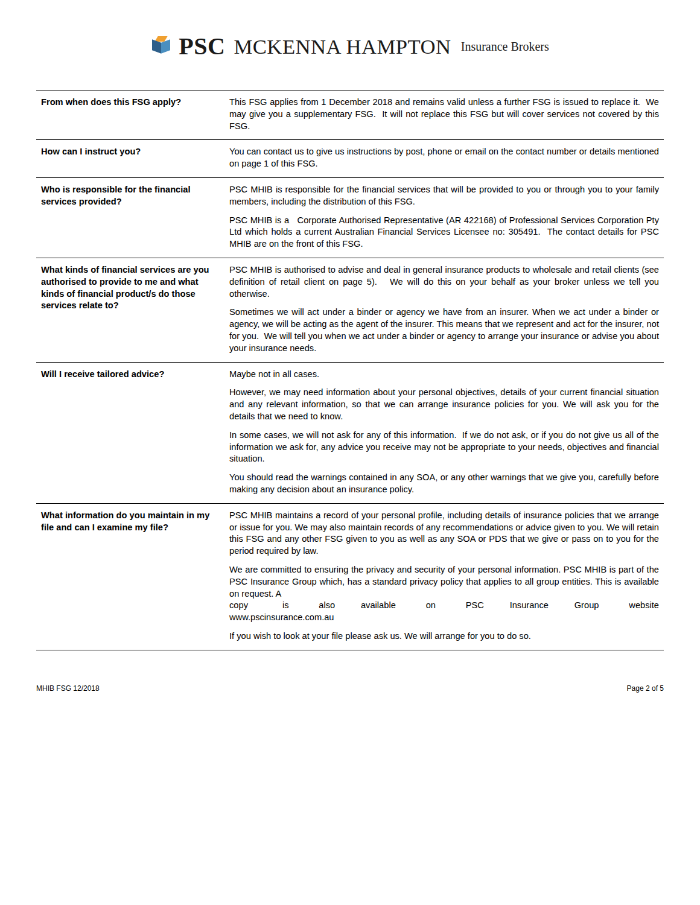PSC MCKENNA HAMPTON Insurance Brokers
| From when does this FSG apply? | This FSG applies from 1 December 2018 and remains valid unless a further FSG is issued to replace it. We may give you a supplementary FSG. It will not replace this FSG but will cover services not covered by this FSG. |
| How can I instruct you? | You can contact us to give us instructions by post, phone or email on the contact number or details mentioned on page 1 of this FSG. |
| Who is responsible for the financial services provided? | PSC MHIB is responsible for the financial services that will be provided to you or through you to your family members, including the distribution of this FSG. PSC MHIB is a Corporate Authorised Representative (AR 422168) of Professional Services Corporation Pty Ltd which holds a current Australian Financial Services Licensee no: 305491. The contact details for PSC MHIB are on the front of this FSG. |
| What kinds of financial services are you authorised to provide to me and what kinds of financial product/s do those services relate to? | PSC MHIB is authorised to advise and deal in general insurance products to wholesale and retail clients (see definition of retail client on page 5). We will do this on your behalf as your broker unless we tell you otherwise. Sometimes we will act under a binder or agency we have from an insurer. When we act under a binder or agency, we will be acting as the agent of the insurer. This means that we represent and act for the insurer, not for you. We will tell you when we act under a binder or agency to arrange your insurance or advise you about your insurance needs. |
| Will I receive tailored advice? | Maybe not in all cases. However, we may need information about your personal objectives, details of your current financial situation and any relevant information, so that we can arrange insurance policies for you. We will ask you for the details that we need to know. In some cases, we will not ask for any of this information. If we do not ask, or if you do not give us all of the information we ask for, any advice you receive may not be appropriate to your needs, objectives and financial situation. You should read the warnings contained in any SOA, or any other warnings that we give you, carefully before making any decision about an insurance policy. |
| What information do you maintain in my file and can I examine my file? | PSC MHIB maintains a record of your personal profile, including details of insurance policies that we arrange or issue for you. We may also maintain records of any recommendations or advice given to you. We will retain this FSG and any other FSG given to you as well as any SOA or PDS that we give or pass on to you for the period required by law. We are committed to ensuring the privacy and security of your personal information. PSC MHIB is part of the PSC Insurance Group which, has a standard privacy policy that applies to all group entities. This is available on request. A copy is also available on PSC Insurance Group website www.pscinsurance.com.au If you wish to look at your file please ask us. We will arrange for you to do so. |
MHIB FSG 12/2018 Page 2 of 5